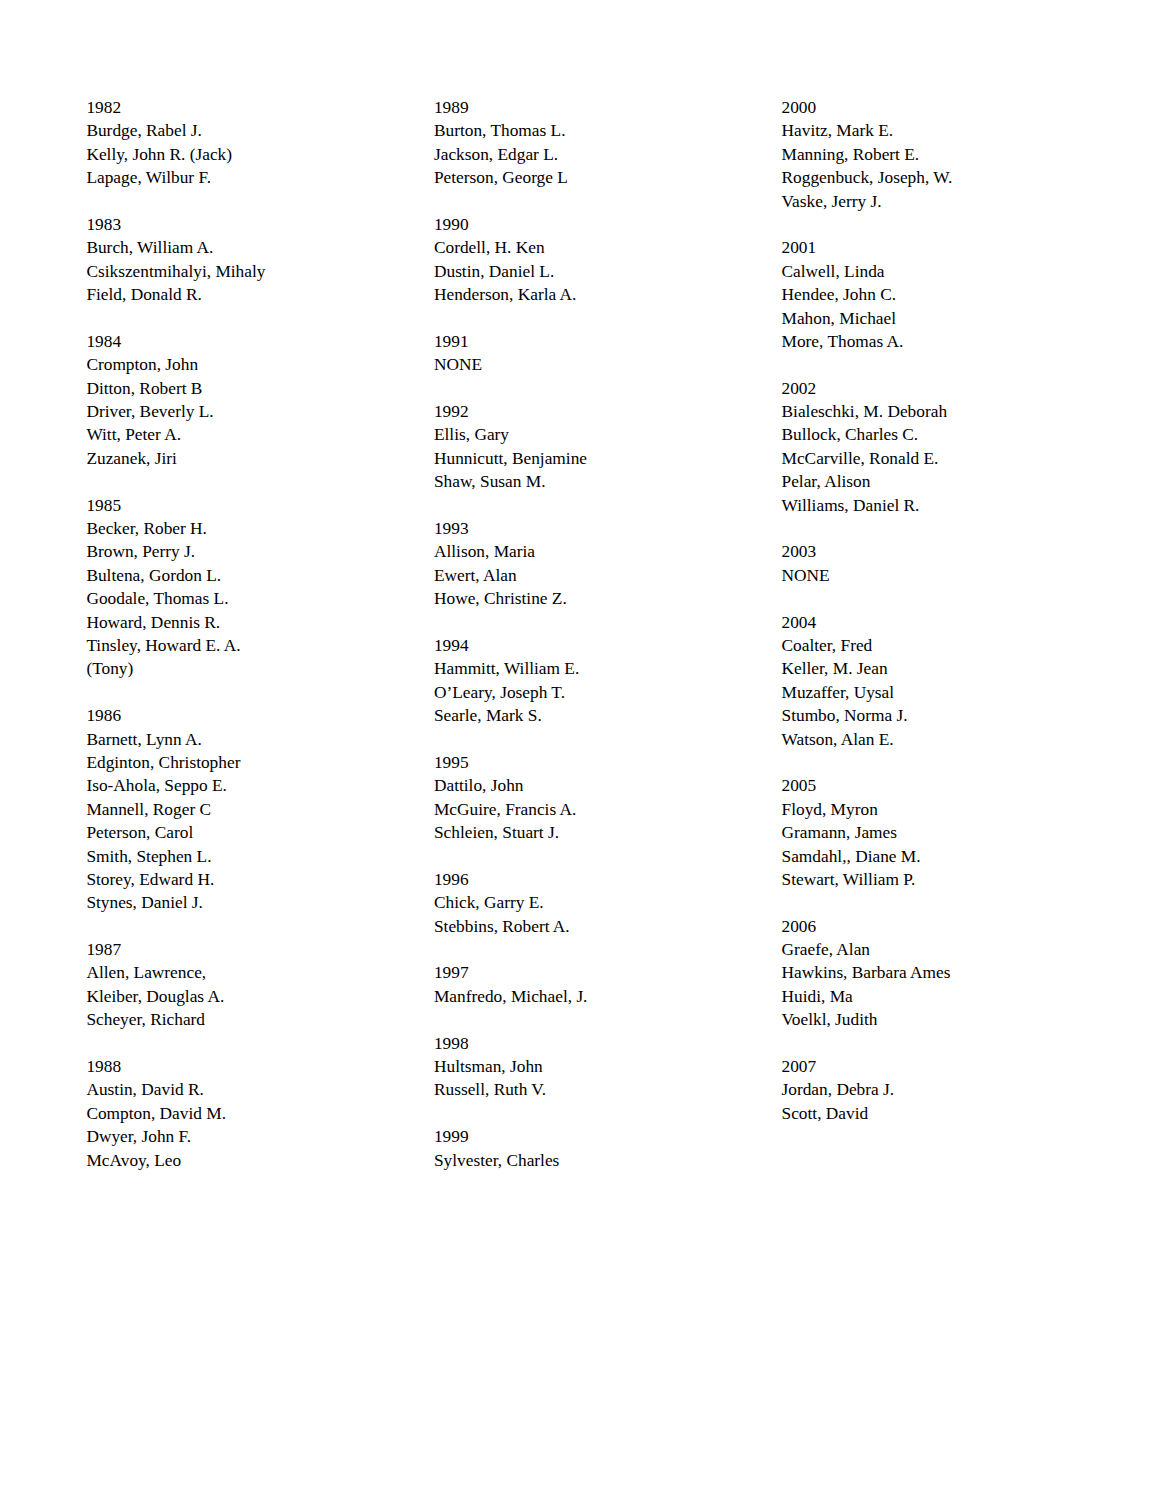1982
Burdge, Rabel J.
Kelly, John R. (Jack)
Lapage, Wilbur F.
1983
Burch, William A.
Csikszentmihalyi, Mihaly
Field, Donald R.
1984
Crompton, John
Ditton, Robert B
Driver, Beverly L.
Witt, Peter A.
Zuzanek, Jiri
1985
Becker, Rober H.
Brown, Perry J.
Bultena, Gordon L.
Goodale, Thomas L.
Howard, Dennis R.
Tinsley, Howard E. A.
(Tony)
1986
Barnett, Lynn A.
Edginton, Christopher
Iso-Ahola, Seppo E.
Mannell, Roger C
Peterson, Carol
Smith, Stephen L.
Storey, Edward H.
Stynes, Daniel J.
1987
Allen, Lawrence,
Kleiber, Douglas A.
Scheyer, Richard
1988
Austin, David R.
Compton, David M.
Dwyer, John F.
McAvoy, Leo
1989
Burton, Thomas L.
Jackson, Edgar L.
Peterson, George L
1990
Cordell, H. Ken
Dustin, Daniel L.
Henderson, Karla A.
1991
NONE
1992
Ellis, Gary
Hunnicutt, Benjamine
Shaw, Susan M.
1993
Allison, Maria
Ewert, Alan
Howe, Christine Z.
1994
Hammitt, William E.
O’Leary, Joseph T.
Searle, Mark S.
1995
Dattilo, John
McGuire, Francis A.
Schleien, Stuart J.
1996
Chick, Garry E.
Stebbins, Robert A.
1997
Manfredo, Michael, J.
1998
Hultsman, John
Russell, Ruth V.
1999
Sylvester, Charles
2000
Havitz, Mark E.
Manning, Robert E.
Roggenbuck, Joseph, W.
Vaske, Jerry J.
2001
Calwell, Linda
Hendee, John C.
Mahon, Michael
More, Thomas A.
2002
Bialeschki, M. Deborah
Bullock, Charles C.
McCarville, Ronald E.
Pelar, Alison
Williams, Daniel R.
2003
NONE
2004
Coalter, Fred
Keller, M. Jean
Muzaffer, Uysal
Stumbo, Norma J.
Watson, Alan E.
2005
Floyd, Myron
Gramann, James
Samdahl,, Diane M.
Stewart, William P.
2006
Graefe, Alan
Hawkins, Barbara Ames
Huidi, Ma
Voelkl, Judith
2007
Jordan, Debra J.
Scott, David